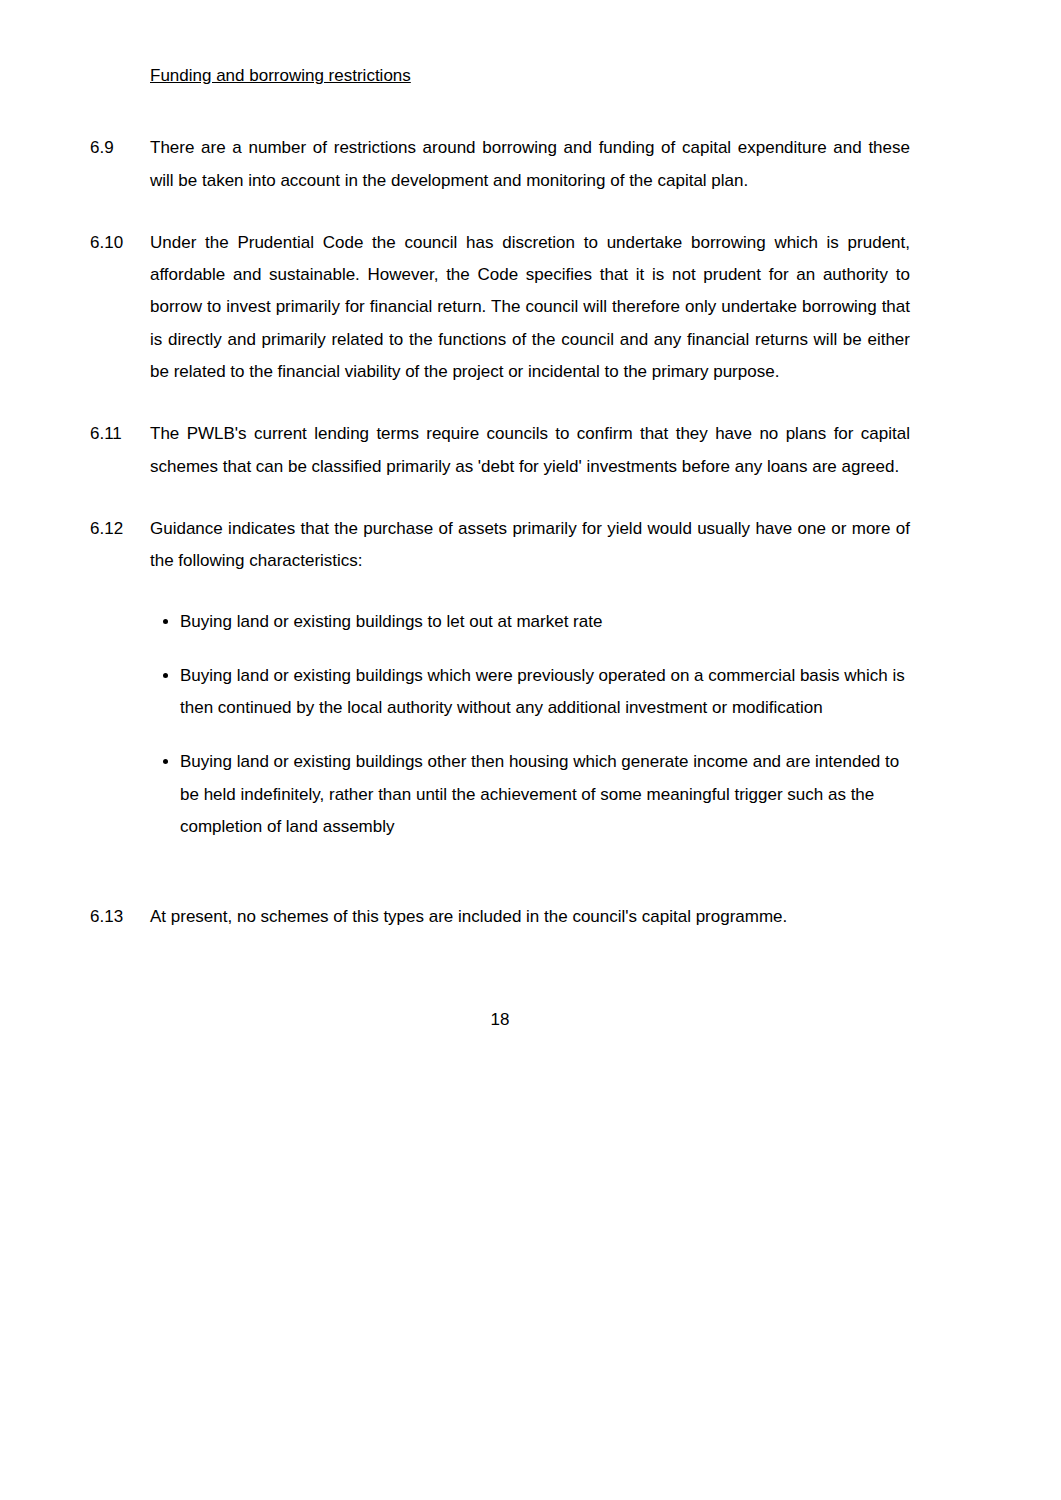Funding and borrowing restrictions
6.9
There are a number of restrictions around borrowing and funding of capital expenditure and these will be taken into account in the development and monitoring of the capital plan.
6.10
Under the Prudential Code the council has discretion to undertake borrowing which is prudent, affordable and sustainable. However, the Code specifies that it is not prudent for an authority to borrow to invest primarily for financial return. The council will therefore only undertake borrowing that is directly and primarily related to the functions of the council and any financial returns will be either be related to the financial viability of the project or incidental to the primary purpose.
6.11
The PWLB's current lending terms require councils to confirm that they have no plans for capital schemes that can be classified primarily as 'debt for yield' investments before any loans are agreed.
6.12
Guidance indicates that the purchase of assets primarily for yield would usually have one or more of the following characteristics:
Buying land or existing buildings to let out at market rate
Buying land or existing buildings which were previously operated on a commercial basis which is then continued by the local authority without any additional investment or modification
Buying land or existing buildings other then housing which generate income and are intended to be held indefinitely, rather than until the achievement of some meaningful trigger such as the completion of land assembly
6.13
At present, no schemes of this types are included in the council's capital programme.
18